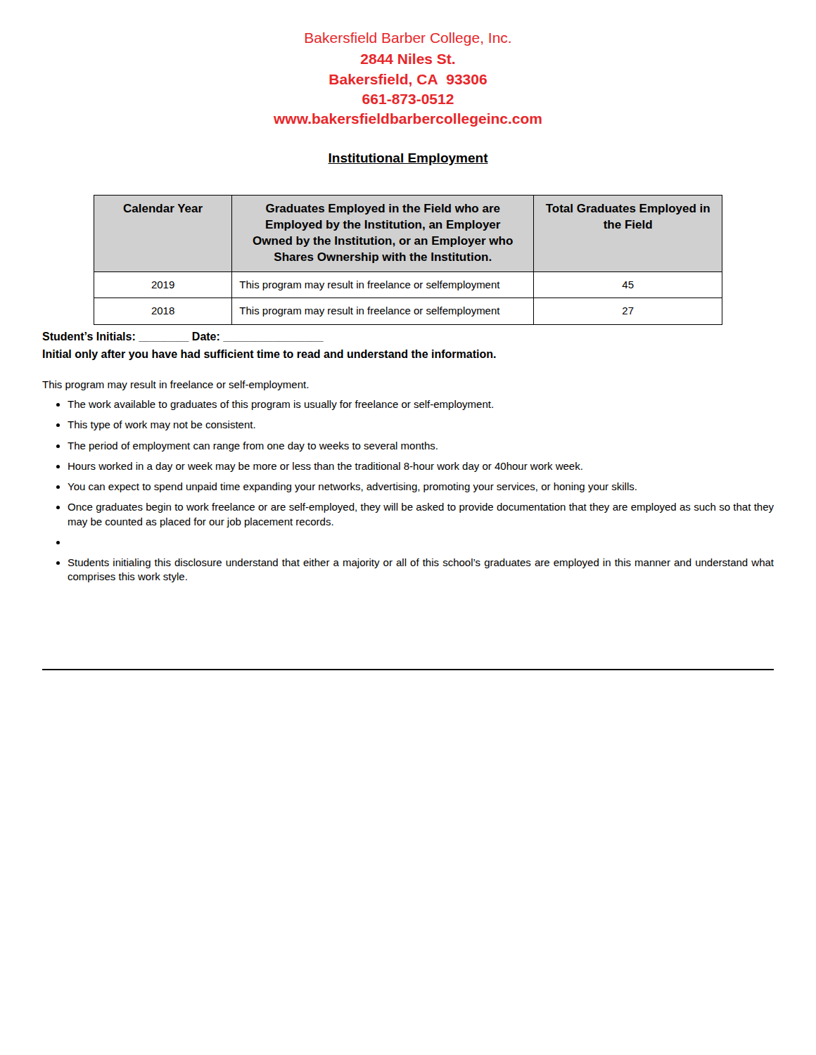Bakersfield Barber College, Inc.
2844 Niles St.
Bakersfield, CA 93306
661-873-0512
www.bakersfieldbarbercollegeinc.com
Institutional Employment
| Calendar Year | Graduates Employed in the Field who are Employed by the Institution, an Employer Owned by the Institution, or an Employer who Shares Ownership with the Institution. | Total Graduates Employed in the Field |
| --- | --- | --- |
| 2019 | This program may result in freelance or selfemployment | 45 |
| 2018 | This program may result in freelance or selfemployment | 27 |
Student’s Initials: ________ Date: ________________
Initial only after you have had sufficient time to read and understand the information.
This program may result in freelance or self-employment.
The work available to graduates of this program is usually for freelance or self-employment.
This type of work may not be consistent.
The period of employment can range from one day to weeks to several months.
Hours worked in a day or week may be more or less than the traditional 8-hour work day or 40hour work week.
You can expect to spend unpaid time expanding your networks, advertising, promoting your services, or honing your skills.
Once graduates begin to work freelance or are self-employed, they will be asked to provide documentation that they are employed as such so that they may be counted as placed for our job placement records.
Students initialing this disclosure understand that either a majority or all of this school’s graduates are employed in this manner and understand what comprises this work style.